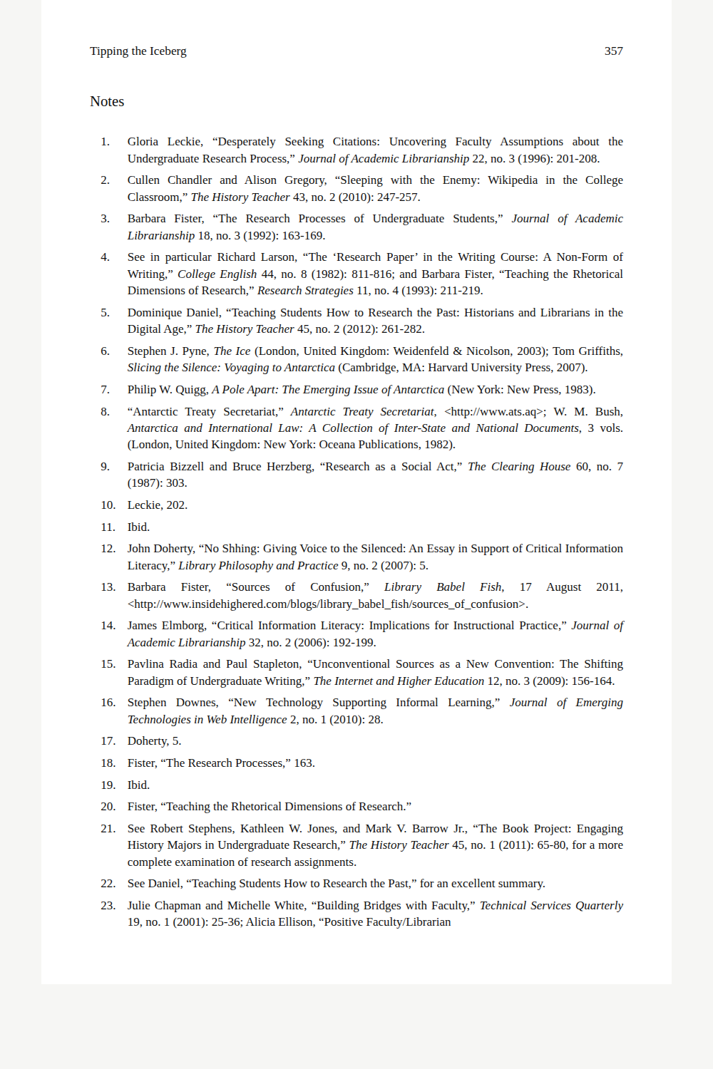Tipping the Iceberg 357
Notes
Gloria Leckie, “Desperately Seeking Citations: Uncovering Faculty Assumptions about the Undergraduate Research Process,” Journal of Academic Librarianship 22, no. 3 (1996): 201-208.
Cullen Chandler and Alison Gregory, “Sleeping with the Enemy: Wikipedia in the College Classroom,” The History Teacher 43, no. 2 (2010): 247-257.
Barbara Fister, “The Research Processes of Undergraduate Students,” Journal of Academic Librarianship 18, no. 3 (1992): 163-169.
See in particular Richard Larson, “The ‘Research Paper’ in the Writing Course: A Non-Form of Writing,” College English 44, no. 8 (1982): 811-816; and Barbara Fister, “Teaching the Rhetorical Dimensions of Research,” Research Strategies 11, no. 4 (1993): 211-219.
Dominique Daniel, “Teaching Students How to Research the Past: Historians and Librarians in the Digital Age,” The History Teacher 45, no. 2 (2012): 261-282.
Stephen J. Pyne, The Ice (London, United Kingdom: Weidenfeld & Nicolson, 2003); Tom Griffiths, Slicing the Silence: Voyaging to Antarctica (Cambridge, MA: Harvard University Press, 2007).
Philip W. Quigg, A Pole Apart: The Emerging Issue of Antarctica (New York: New Press, 1983).
“Antarctic Treaty Secretariat,” Antarctic Treaty Secretariat, <http://www.ats.aq>; W. M. Bush, Antarctica and International Law: A Collection of Inter-State and National Documents, 3 vols. (London, United Kingdom: New York: Oceana Publications, 1982).
Patricia Bizzell and Bruce Herzberg, “Research as a Social Act,” The Clearing House 60, no. 7 (1987): 303.
Leckie, 202.
Ibid.
John Doherty, “No Shhing: Giving Voice to the Silenced: An Essay in Support of Critical Information Literacy,” Library Philosophy and Practice 9, no. 2 (2007): 5.
Barbara Fister, “Sources of Confusion,” Library Babel Fish, 17 August 2011, <http://www.insidehighered.com/blogs/library_babel_fish/sources_of_confusion>.
James Elmborg, “Critical Information Literacy: Implications for Instructional Practice,” Journal of Academic Librarianship 32, no. 2 (2006): 192-199.
Pavlina Radia and Paul Stapleton, “Unconventional Sources as a New Convention: The Shifting Paradigm of Undergraduate Writing,” The Internet and Higher Education 12, no. 3 (2009): 156-164.
Stephen Downes, “New Technology Supporting Informal Learning,” Journal of Emerging Technologies in Web Intelligence 2, no. 1 (2010): 28.
Doherty, 5.
Fister, “The Research Processes,” 163.
Ibid.
Fister, “Teaching the Rhetorical Dimensions of Research.”
See Robert Stephens, Kathleen W. Jones, and Mark V. Barrow Jr., “The Book Project: Engaging History Majors in Undergraduate Research,” The History Teacher 45, no. 1 (2011): 65-80, for a more complete examination of research assignments.
See Daniel, “Teaching Students How to Research the Past,” for an excellent summary.
Julie Chapman and Michelle White, “Building Bridges with Faculty,” Technical Services Quarterly 19, no. 1 (2001): 25-36; Alicia Ellison, “Positive Faculty/Librarian